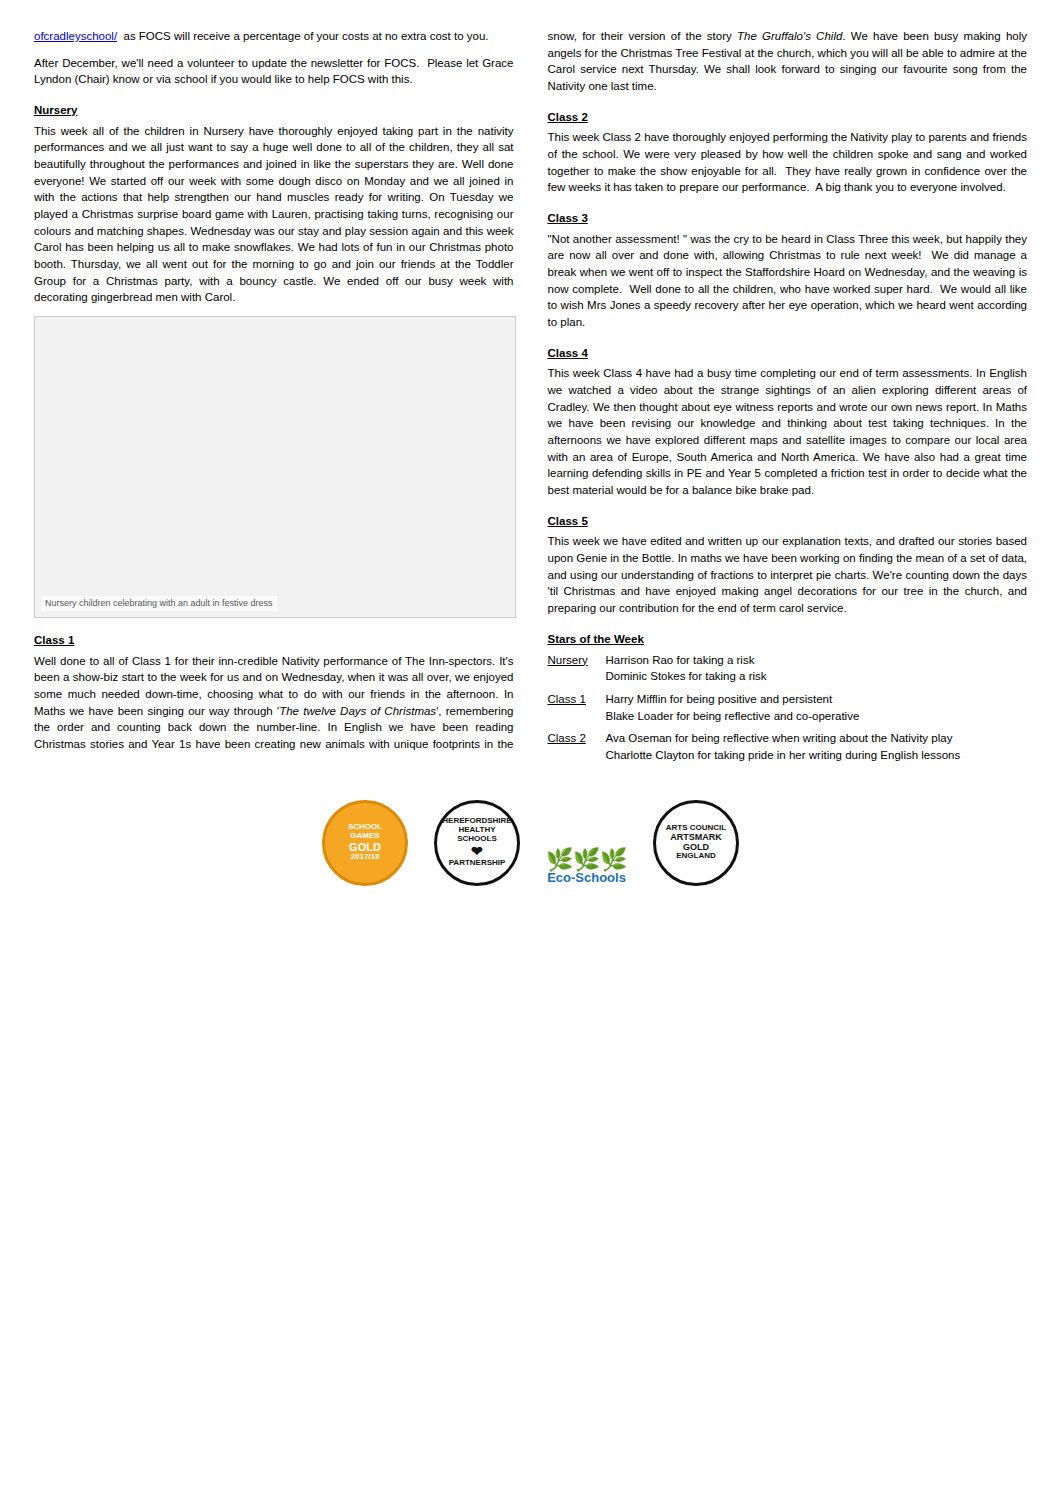ofcradleyschool/ as FOCS will receive a percentage of your costs at no extra cost to you.
After December, we'll need a volunteer to update the newsletter for FOCS. Please let Grace Lyndon (Chair) know or via school if you would like to help FOCS with this.
Nursery
This week all of the children in Nursery have thoroughly enjoyed taking part in the nativity performances and we all just want to say a huge well done to all of the children, they all sat beautifully throughout the performances and joined in like the superstars they are. Well done everyone! We started off our week with some dough disco on Monday and we all joined in with the actions that help strengthen our hand muscles ready for writing. On Tuesday we played a Christmas surprise board game with Lauren, practising taking turns, recognising our colours and matching shapes. Wednesday was our stay and play session again and this week Carol has been helping us all to make snowflakes. We had lots of fun in our Christmas photo booth. Thursday, we all went out for the morning to go and join our friends at the Toddler Group for a Christmas party, with a bouncy castle. We ended off our busy week with decorating gingerbread men with Carol.
Nursery children celebrating with an adult in festive dress
Class 1
Well done to all of Class 1 for their inn-credible Nativity performance of The Inn-spectors. It's been a show-biz start to the week for us and on Wednesday, when it was all over, we enjoyed some much needed down-time, choosing what to do with our friends in the afternoon. In Maths we have been singing our way through 'The twelve Days of Christmas', remembering the order and counting back down the number-line. In English we have been reading Christmas stories and Year 1s have been creating new animals with unique footprints in the snow, for their version of the story The Gruffalo's Child. We have been busy making holy angels for the Christmas Tree Festival at the church, which you will all be able to admire at the Carol service next Thursday. We shall look forward to singing our favourite song from the Nativity one last time.
Class 2
This week Class 2 have thoroughly enjoyed performing the Nativity play to parents and friends of the school. We were very pleased by how well the children spoke and sang and worked together to make the show enjoyable for all. They have really grown in confidence over the few weeks it has taken to prepare our performance. A big thank you to everyone involved.
Class 3
"Not another assessment! " was the cry to be heard in Class Three this week, but happily they are now all over and done with, allowing Christmas to rule next week! We did manage a break when we went off to inspect the Staffordshire Hoard on Wednesday, and the weaving is now complete. Well done to all the children, who have worked super hard. We would all like to wish Mrs Jones a speedy recovery after her eye operation, which we heard went according to plan.
Class 4
This week Class 4 have had a busy time completing our end of term assessments. In English we watched a video about the strange sightings of an alien exploring different areas of Cradley. We then thought about eye witness reports and wrote our own news report. In Maths we have been revising our knowledge and thinking about test taking techniques. In the afternoons we have explored different maps and satellite images to compare our local area with an area of Europe, South America and North America. We have also had a great time learning defending skills in PE and Year 5 completed a friction test in order to decide what the best material would be for a balance bike brake pad.
Class 5
This week we have edited and written up our explanation texts, and drafted our stories based upon Genie in the Bottle. In maths we have been working on finding the mean of a set of data, and using our understanding of fractions to interpret pie charts. We're counting down the days 'til Christmas and have enjoyed making angel decorations for our tree in the church, and preparing our contribution for the end of term carol service.
Stars of the Week
Nursery
Harrison Rao for taking a risk
Dominic Stokes for taking a risk
Class 1
Harry Mifflin for being positive and persistent
Blake Loader for being reflective and co-operative
Class 2
Ava Oseman for being reflective when writing about the Nativity play
Charlotte Clayton for taking pride in her writing during English lessons
SCHOOL
GAMES
GOLD
2017/18
HEREFORDSHIRE
HEALTHY SCHOOLS
❤
PARTNERSHIP
🌿🌿🌿
Eco-Schools
ARTS COUNCIL
ARTSMARK
GOLD
ENGLAND